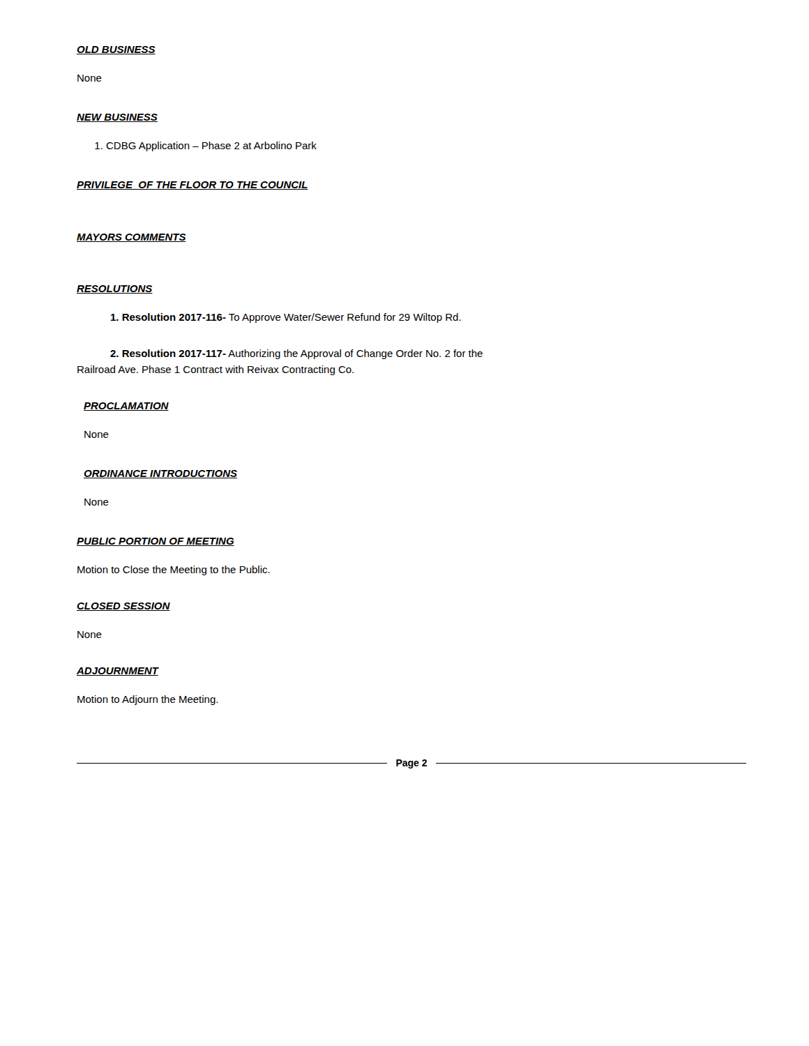OLD BUSINESS
None
NEW BUSINESS
CDBG Application – Phase 2 at Arbolino Park
PRIVILEGE OF THE FLOOR TO THE COUNCIL
MAYORS COMMENTS
RESOLUTIONS
1. Resolution 2017-116- To Approve Water/Sewer Refund for 29 Wiltop Rd.
2. Resolution 2017-117- Authorizing the Approval of Change Order No. 2 for the
Railroad Ave. Phase 1 Contract with Reivax Contracting Co.
PROCLAMATION
None
ORDINANCE INTRODUCTIONS
None
PUBLIC PORTION OF MEETING
Motion to Close the Meeting to the Public.
CLOSED SESSION
None
ADJOURNMENT
Motion to Adjourn the Meeting.
Page 2